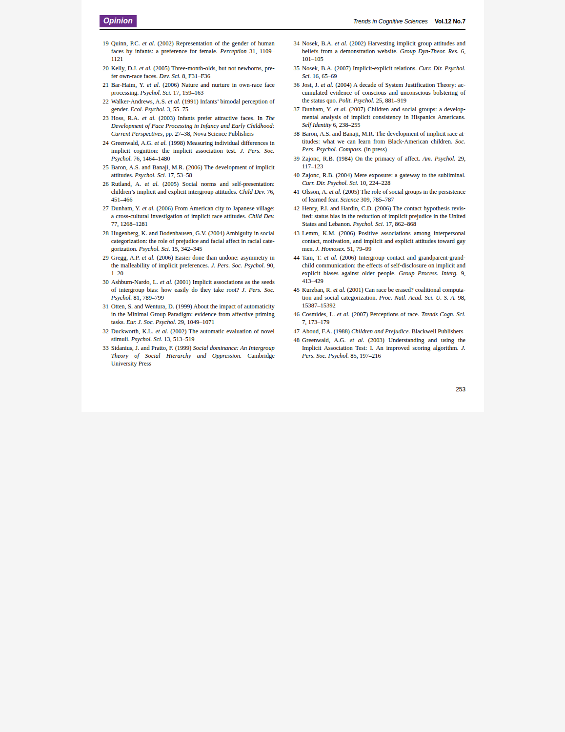Opinion Trends in Cognitive Sciences Vol.12 No.7
19 Quinn, P.C. et al. (2002) Representation of the gender of human faces by infants: a preference for female. Perception 31, 1109–1121
20 Kelly, D.J. et al. (2005) Three-month-olds, but not newborns, prefer own-race faces. Dev. Sci. 8, F31–F36
21 Bar-Haim, Y. et al. (2006) Nature and nurture in own-race face processing. Psychol. Sci. 17, 159–163
22 Walker-Andrews, A.S. et al. (1991) Infants’ bimodal perception of gender. Ecol. Psychol. 3, 55–75
23 Hoss, R.A. et al. (2003) Infants prefer attractive faces. In The Development of Face Processing in Infancy and Early Childhood: Current Perspectives, pp. 27–38, Nova Science Publishers
24 Greenwald, A.G. et al. (1998) Measuring individual differences in implicit cognition: the implicit association test. J. Pers. Soc. Psychol. 76, 1464–1480
25 Baron, A.S. and Banaji, M.R. (2006) The development of implicit attitudes. Psychol. Sci. 17, 53–58
26 Rutland, A. et al. (2005) Social norms and self-presentation: children’s implicit and explicit intergroup attitudes. Child Dev. 76, 451–466
27 Dunham, Y. et al. (2006) From American city to Japanese village: a cross-cultural investigation of implicit race attitudes. Child Dev. 77, 1268–1281
28 Hugenberg, K. and Bodenhausen, G.V. (2004) Ambiguity in social categorization: the role of prejudice and facial affect in racial categorization. Psychol. Sci. 15, 342–345
29 Gregg, A.P. et al. (2006) Easier done than undone: asymmetry in the malleability of implicit preferences. J. Pers. Soc. Psychol. 90, 1–20
30 Ashburn-Nardo, L. et al. (2001) Implicit associations as the seeds of intergroup bias: how easily do they take root? J. Pers. Soc. Psychol. 81, 789–799
31 Otten, S. and Wentura, D. (1999) About the impact of automaticity in the Minimal Group Paradigm: evidence from affective priming tasks. Eur. J. Soc. Psychol. 29, 1049–1071
32 Duckworth, K.L. et al. (2002) The automatic evaluation of novel stimuli. Psychol. Sci. 13, 513–519
33 Sidanius, J. and Pratto, F. (1999) Social dominance: An Intergroup Theory of Social Hierarchy and Oppression. Cambridge University Press
34 Nosek, B.A. et al. (2002) Harvesting implicit group attitudes and beliefs from a demonstration website. Group Dyn-Theor. Res. 6, 101–105
35 Nosek, B.A. (2007) Implicit-explicit relations. Curr. Dir. Psychol. Sci. 16, 65–69
36 Jost, J. et al. (2004) A decade of System Justification Theory: accumulated evidence of conscious and unconscious bolstering of the status quo. Polit. Psychol. 25, 881–919
37 Dunham, Y. et al. (2007) Children and social groups: a developmental analysis of implicit consistency in Hispanics Americans. Self Identity 6, 238–255
38 Baron, A.S. and Banaji, M.R. The development of implicit race attitudes: what we can learn from Black-American children. Soc. Pers. Psychol. Compass. (in press)
39 Zajonc, R.B. (1984) On the primacy of affect. Am. Psychol. 29, 117–123
40 Zajonc, R.B. (2004) Mere exposure: a gateway to the subliminal. Curr. Dir. Psychol. Sci. 10, 224–228
41 Olsson, A. et al. (2005) The role of social groups in the persistence of learned fear. Science 309, 785–787
42 Henry, P.J. and Hardin, C.D. (2006) The contact hypothesis revisited: status bias in the reduction of implicit prejudice in the United States and Lebanon. Psychol. Sci. 17, 862–868
43 Lemm, K.M. (2006) Positive associations among interpersonal contact, motivation, and implicit and explicit attitudes toward gay men. J. Homosex. 51, 79–99
44 Tam, T. et al. (2006) Intergroup contact and grandparent-grandchild communication: the effects of self-disclosure on implicit and explicit biases against older people. Group Process. Interg. 9, 413–429
45 Kurzban, R. et al. (2001) Can race be erased? coalitional computation and social categorization. Proc. Natl. Acad. Sci. U. S. A. 98, 15387–15392
46 Cosmides, L. et al. (2007) Perceptions of race. Trends Cogn. Sci. 7, 173–179
47 Aboud, F.A. (1988) Children and Prejudice. Blackwell Publishers
48 Greenwald, A.G. et al. (2003) Understanding and using the Implicit Association Test: I. An improved scoring algorithm. J. Pers. Soc. Psychol. 85, 197–216
253